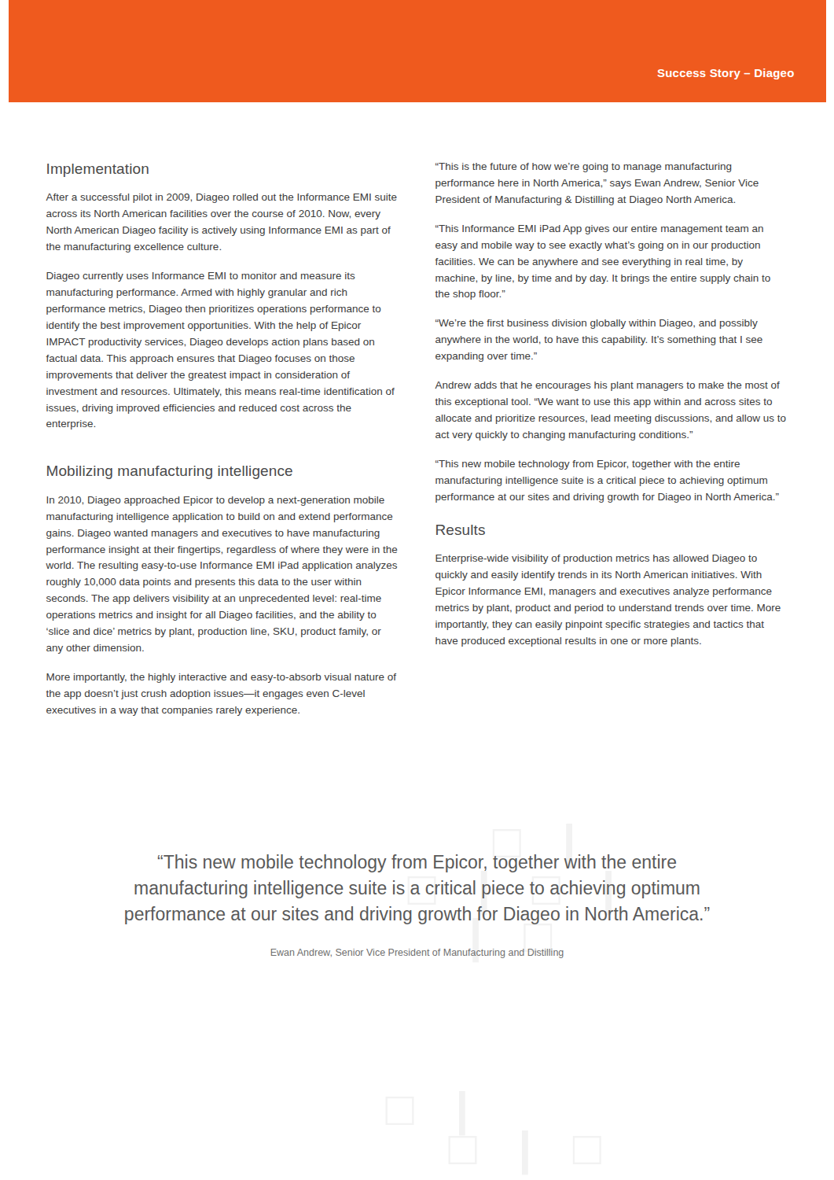Success Story – Diageo
Implementation
After a successful pilot in 2009, Diageo rolled out the Informance EMI suite across its North American facilities over the course of 2010. Now, every North American Diageo facility is actively using Informance EMI as part of the manufacturing excellence culture.
Diageo currently uses Informance EMI to monitor and measure its manufacturing performance. Armed with highly granular and rich performance metrics, Diageo then prioritizes operations performance to identify the best improvement opportunities. With the help of Epicor IMPACT productivity services, Diageo develops action plans based on factual data. This approach ensures that Diageo focuses on those improvements that deliver the greatest impact in consideration of investment and resources. Ultimately, this means real-time identification of issues, driving improved efficiencies and reduced cost across the enterprise.
Mobilizing manufacturing intelligence
In 2010, Diageo approached Epicor to develop a next-generation mobile manufacturing intelligence application to build on and extend performance gains. Diageo wanted managers and executives to have manufacturing performance insight at their fingertips, regardless of where they were in the world. The resulting easy-to-use Informance EMI iPad application analyzes roughly 10,000 data points and presents this data to the user within seconds. The app delivers visibility at an unprecedented level: real-time operations metrics and insight for all Diageo facilities, and the ability to ‘slice and dice’ metrics by plant, production line, SKU, product family, or any other dimension.
More importantly, the highly interactive and easy-to-absorb visual nature of the app doesn’t just crush adoption issues—it engages even C-level executives in a way that companies rarely experience.
“This is the future of how we’re going to manage manufacturing performance here in North America,” says Ewan Andrew, Senior Vice President of Manufacturing & Distilling at Diageo North America.
“This Informance EMI iPad App gives our entire management team an easy and mobile way to see exactly what’s going on in our production facilities. We can be anywhere and see everything in real time, by machine, by line, by time and by day. It brings the entire supply chain to the shop floor.”
“We’re the first business division globally within Diageo, and possibly anywhere in the world, to have this capability. It’s something that I see expanding over time.”
Andrew adds that he encourages his plant managers to make the most of this exceptional tool. “We want to use this app within and across sites to allocate and prioritize resources, lead meeting discussions, and allow us to act very quickly to changing manufacturing conditions.”
“This new mobile technology from Epicor, together with the entire manufacturing intelligence suite is a critical piece to achieving optimum performance at our sites and driving growth for Diageo in North America.”
Results
Enterprise-wide visibility of production metrics has allowed Diageo to quickly and easily identify trends in its North American initiatives. With Epicor Informance EMI, managers and executives analyze performance metrics by plant, product and period to understand trends over time. More importantly, they can easily pinpoint specific strategies and tactics that have produced exceptional results in one or more plants.
□ |
□ | □ |
| □
□ |
□ | □
“This new mobile technology from Epicor, together with the entire manufacturing intelligence suite is a critical piece to achieving optimum performance at our sites and driving growth for Diageo in North America.”
Ewan Andrew, Senior Vice President of Manufacturing and Distilling